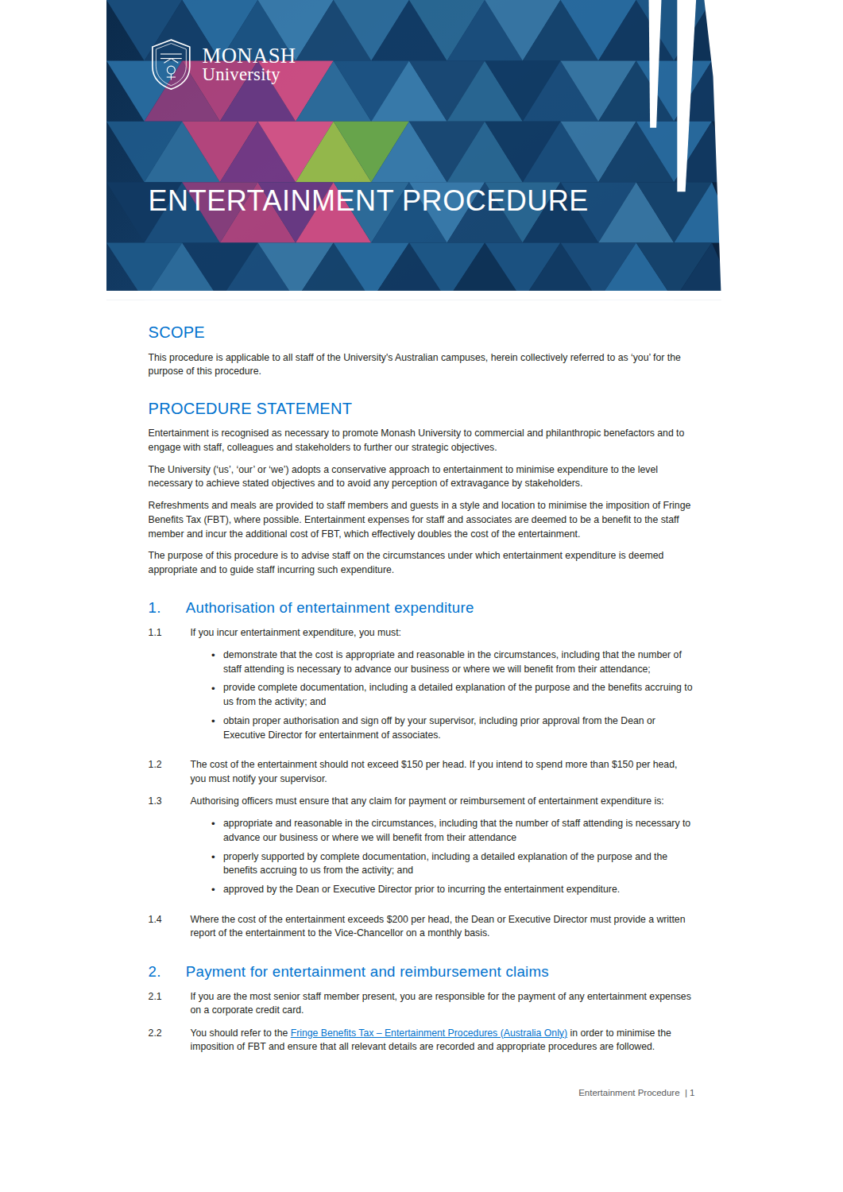MONASH University
ENTERTAINMENT PROCEDURE
SCOPE
This procedure is applicable to all staff of the University's Australian campuses, herein collectively referred to as ‘you’ for the purpose of this procedure.
PROCEDURE STATEMENT
Entertainment is recognised as necessary to promote Monash University to commercial and philanthropic benefactors and to engage with staff, colleagues and stakeholders to further our strategic objectives.
The University (‘us’, ‘our’ or ‘we’) adopts a conservative approach to entertainment to minimise expenditure to the level necessary to achieve stated objectives and to avoid any perception of extravagance by stakeholders.
Refreshments and meals are provided to staff members and guests in a style and location to minimise the imposition of Fringe Benefits Tax (FBT), where possible. Entertainment expenses for staff and associates are deemed to be a benefit to the staff member and incur the additional cost of FBT, which effectively doubles the cost of the entertainment.
The purpose of this procedure is to advise staff on the circumstances under which entertainment expenditure is deemed appropriate and to guide staff incurring such expenditure.
1. Authorisation of entertainment expenditure
1.1
If you incur entertainment expenditure, you must:
demonstrate that the cost is appropriate and reasonable in the circumstances, including that the number of staff attending is necessary to advance our business or where we will benefit from their attendance;
provide complete documentation, including a detailed explanation of the purpose and the benefits accruing to us from the activity; and
obtain proper authorisation and sign off by your supervisor, including prior approval from the Dean or Executive Director for entertainment of associates.
1.2
The cost of the entertainment should not exceed $150 per head. If you intend to spend more than $150 per head, you must notify your supervisor.
1.3
Authorising officers must ensure that any claim for payment or reimbursement of entertainment expenditure is:
appropriate and reasonable in the circumstances, including that the number of staff attending is necessary to advance our business or where we will benefit from their attendance
properly supported by complete documentation, including a detailed explanation of the purpose and the benefits accruing to us from the activity; and
approved by the Dean or Executive Director prior to incurring the entertainment expenditure.
1.4
Where the cost of the entertainment exceeds $200 per head, the Dean or Executive Director must provide a written report of the entertainment to the Vice-Chancellor on a monthly basis.
2. Payment for entertainment and reimbursement claims
2.1
If you are the most senior staff member present, you are responsible for the payment of any entertainment expenses on a corporate credit card.
2.2
You should refer to the Fringe Benefits Tax – Entertainment Procedures (Australia Only) in order to minimise the imposition of FBT and ensure that all relevant details are recorded and appropriate procedures are followed.
Entertainment Procedure | 1